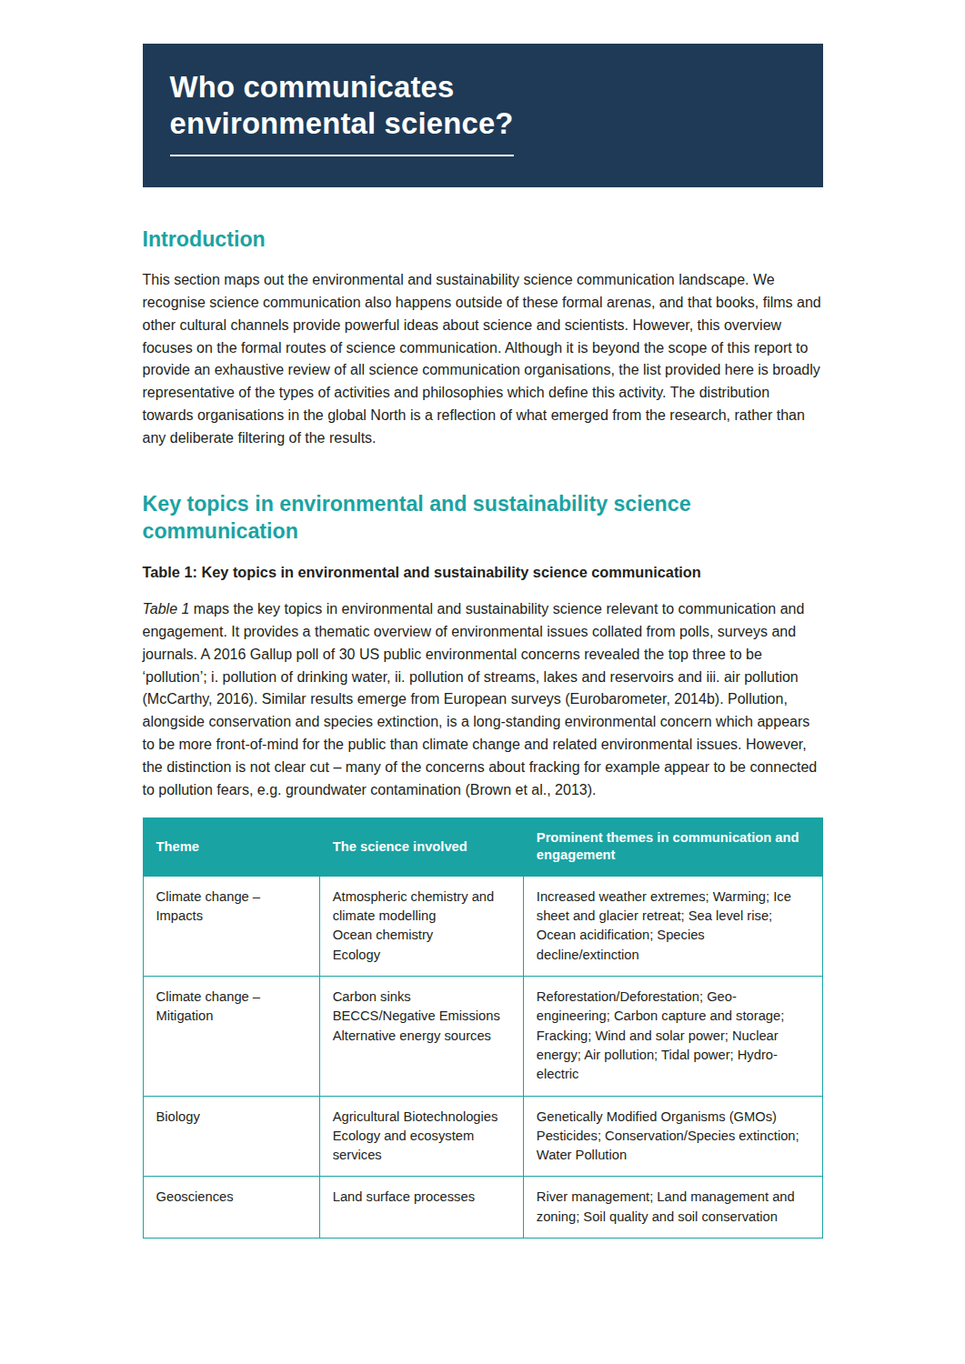Who communicates
environmental science?
Introduction
This section maps out the environmental and sustainability science communication landscape. We recognise science communication also happens outside of these formal arenas, and that books, films and other cultural channels provide powerful ideas about science and scientists. However, this overview focuses on the formal routes of science communication. Although it is beyond the scope of this report to provide an exhaustive review of all science communication organisations, the list provided here is broadly representative of the types of activities and philosophies which define this activity. The distribution towards organisations in the global North is a reflection of what emerged from the research, rather than any deliberate filtering of the results.
Key topics in environmental and sustainability science communication
Table 1: Key topics in environmental and sustainability science communication
Table 1 maps the key topics in environmental and sustainability science relevant to communication and engagement. It provides a thematic overview of environmental issues collated from polls, surveys and journals. A 2016 Gallup poll of 30 US public environmental concerns revealed the top three to be ‘pollution’; i. pollution of drinking water, ii. pollution of streams, lakes and reservoirs and iii. air pollution (McCarthy, 2016). Similar results emerge from European surveys (Eurobarometer, 2014b). Pollution, alongside conservation and species extinction, is a long-standing environmental concern which appears to be more front-of-mind for the public than climate change and related environmental issues. However, the distinction is not clear cut – many of the concerns about fracking for example appear to be connected to pollution fears, e.g. groundwater contamination (Brown et al., 2013).
| Theme | The science involved | Prominent themes in communication and engagement |
| --- | --- | --- |
| Climate change – Impacts | Atmospheric chemistry and climate modelling Ocean chemistry Ecology | Increased weather extremes; Warming; Ice sheet and glacier retreat; Sea level rise; Ocean acidification; Species decline/extinction |
| Climate change – Mitigation | Carbon sinks BECCS/Negative Emissions Alternative energy sources | Reforestation/Deforestation; Geo-engineering; Carbon capture and storage; Fracking; Wind and solar power; Nuclear energy; Air pollution; Tidal power; Hydro-electric |
| Biology | Agricultural Biotechnologies Ecology and ecosystem services | Genetically Modified Organisms (GMOs) Pesticides; Conservation/Species extinction; Water Pollution |
| Geosciences | Land surface processes | River management; Land management and zoning; Soil quality and soil conservation |